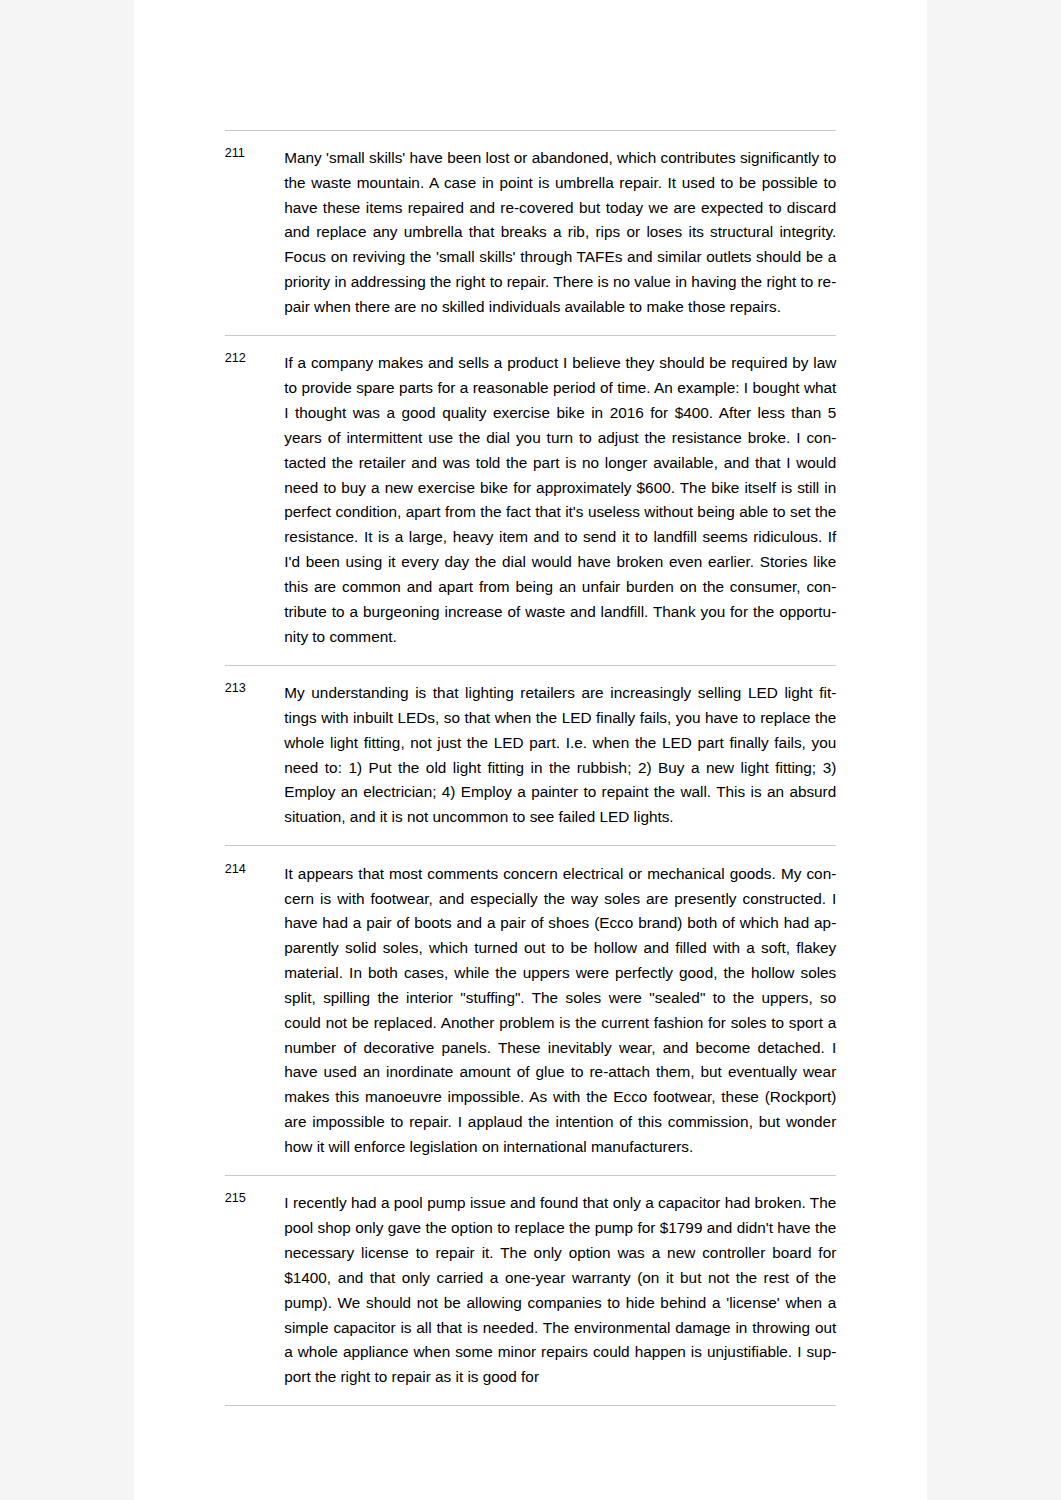| 211 | Many 'small skills' have been lost or abandoned, which contributes significantly to the waste mountain. A case in point is umbrella repair. It used to be possible to have these items repaired and re-covered but today we are expected to discard and replace any umbrella that breaks a rib, rips or loses its structural integrity. Focus on reviving the 'small skills' through TAFEs and similar outlets should be a priority in addressing the right to repair. There is no value in having the right to repair when there are no skilled individuals available to make those repairs. |
| 212 | If a company makes and sells a product I believe they should be required by law to provide spare parts for a reasonable period of time. An example: I bought what I thought was a good quality exercise bike in 2016 for $400. After less than 5 years of intermittent use the dial you turn to adjust the resistance broke. I contacted the retailer and was told the part is no longer available, and that I would need to buy a new exercise bike for approximately $600. The bike itself is still in perfect condition, apart from the fact that it's useless without being able to set the resistance. It is a large, heavy item and to send it to landfill seems ridiculous. If I'd been using it every day the dial would have broken even earlier. Stories like this are common and apart from being an unfair burden on the consumer, contribute to a burgeoning increase of waste and landfill. Thank you for the opportunity to comment. |
| 213 | My understanding is that lighting retailers are increasingly selling LED light fittings with inbuilt LEDs, so that when the LED finally fails, you have to replace the whole light fitting, not just the LED part. I.e. when the LED part finally fails, you need to: 1) Put the old light fitting in the rubbish; 2) Buy a new light fitting; 3) Employ an electrician; 4) Employ a painter to repaint the wall. This is an absurd situation, and it is not uncommon to see failed LED lights. |
| 214 | It appears that most comments concern electrical or mechanical goods. My concern is with footwear, and especially the way soles are presently constructed. I have had a pair of boots and a pair of shoes (Ecco brand) both of which had apparently solid soles, which turned out to be hollow and filled with a soft, flakey material. In both cases, while the uppers were perfectly good, the hollow soles split, spilling the interior "stuffing". The soles were "sealed" to the uppers, so could not be replaced. Another problem is the current fashion for soles to sport a number of decorative panels. These inevitably wear, and become detached. I have used an inordinate amount of glue to re-attach them, but eventually wear makes this manoeuvre impossible. As with the Ecco footwear, these (Rockport) are impossible to repair. I applaud the intention of this commission, but wonder how it will enforce legislation on international manufacturers. |
| 215 | I recently had a pool pump issue and found that only a capacitor had broken. The pool shop only gave the option to replace the pump for $1799 and didn't have the necessary license to repair it. The only option was a new controller board for $1400, and that only carried a one-year warranty (on it but not the rest of the pump). We should not be allowing companies to hide behind a 'license' when a simple capacitor is all that is needed. The environmental damage in throwing out a whole appliance when some minor repairs could happen is unjustifiable. I support the right to repair as it is good for |